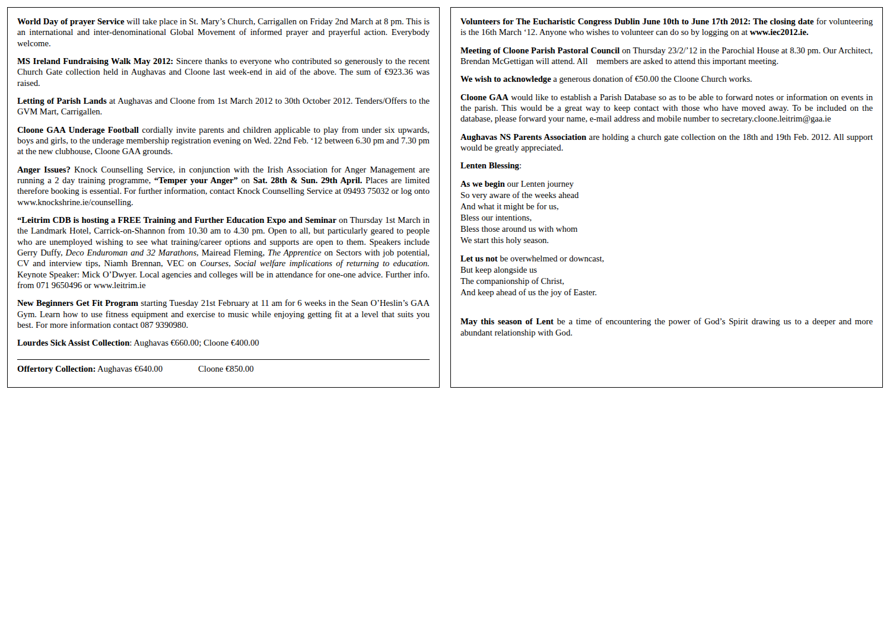World Day of prayer Service will take place in St. Mary’s Church, Carrigallen on Friday 2nd March at 8 pm. This is an international and inter-denominational Global Movement of informed prayer and prayerful action. Everybody welcome.
MS Ireland Fundraising Walk May 2012: Sincere thanks to everyone who contributed so generously to the recent Church Gate collection held in Aughavas and Cloone last week-end in aid of the above. The sum of €923.36 was raised.
Letting of Parish Lands at Aughavas and Cloone from 1st March 2012 to 30th October 2012. Tenders/Offers to the GVM Mart, Carrigallen.
Cloone GAA Underage Football cordially invite parents and children applicable to play from under six upwards, boys and girls, to the underage membership registration evening on Wed. 22nd Feb. ‘12 between 6.30 pm and 7.30 pm at the new clubhouse, Cloone GAA grounds.
Anger Issues? Knock Counselling Service, in conjunction with the Irish Association for Anger Management are running a 2 day training programme, “Temper your Anger” on Sat. 28th & Sun. 29th April. Places are limited therefore booking is essential. For further information, contact Knock Counselling Service at 09493 75032 or log onto www.knockshrine.ie/counselling.
“Leitrim CDB is hosting a FREE Training and Further Education Expo and Seminar on Thursday 1st March in the Landmark Hotel, Carrick-on-Shannon from 10.30 am to 4.30 pm. Open to all, but particularly geared to people who are unemployed wishing to see what training/career options and supports are open to them. Speakers include Gerry Duffy, Deco Enduroman and 32 Marathons, Mairead Fleming, The Apprentice on Sectors with job potential, CV and interview tips, Niamh Brennan, VEC on Courses, Social welfare implications of returning to education. Keynote Speaker: Mick O’Dwyer. Local agencies and colleges will be in attendance for one-one advice. Further info. from 071 9650496 or www.leitrim.ie
New Beginners Get Fit Program starting Tuesday 21st February at 11 am for 6 weeks in the Sean O’Heslin’s GAA Gym. Learn how to use fitness equipment and exercise to music while enjoying getting fit at a level that suits you best. For more information contact 087 9390980.
Lourdes Sick Assist Collection: Aughavas €660.00; Cloone €400.00
Offertory Collection: Aughavas €640.00 Cloone €850.00
Volunteers for The Eucharistic Congress Dublin June 10th to June 17th 2012: The closing date for volunteering is the 16th March ‘12. Anyone who wishes to volunteer can do so by logging on at www.iec2012.ie.
Meeting of Cloone Parish Pastoral Council on Thursday 23/2/’12 in the Parochial House at 8.30 pm. Our Architect, Brendan McGettigan will attend. All members are asked to attend this important meeting.
We wish to acknowledge a generous donation of €50.00 the Cloone Church works.
Cloone GAA would like to establish a Parish Database so as to be able to forward notes or information on events in the parish. This would be a great way to keep contact with those who have moved away. To be included on the database, please forward your name, e-mail address and mobile number to secretary.cloone.leitrim@gaa.ie
Aughavas NS Parents Association are holding a church gate collection on the 18th and 19th Feb. 2012. All support would be greatly appreciated.
Lenten Blessing:
As we begin our Lenten journey
So very aware of the weeks ahead
And what it might be for us,
Bless our intentions,
Bless those around us with whom
We start this holy season.
Let us not be overwhelmed or downcast,
But keep alongside us
The companionship of Christ,
And keep ahead of us the joy of Easter.
May this season of Lent be a time of encountering the power of God’s Spirit drawing us to a deeper and more abundant relationship with God.